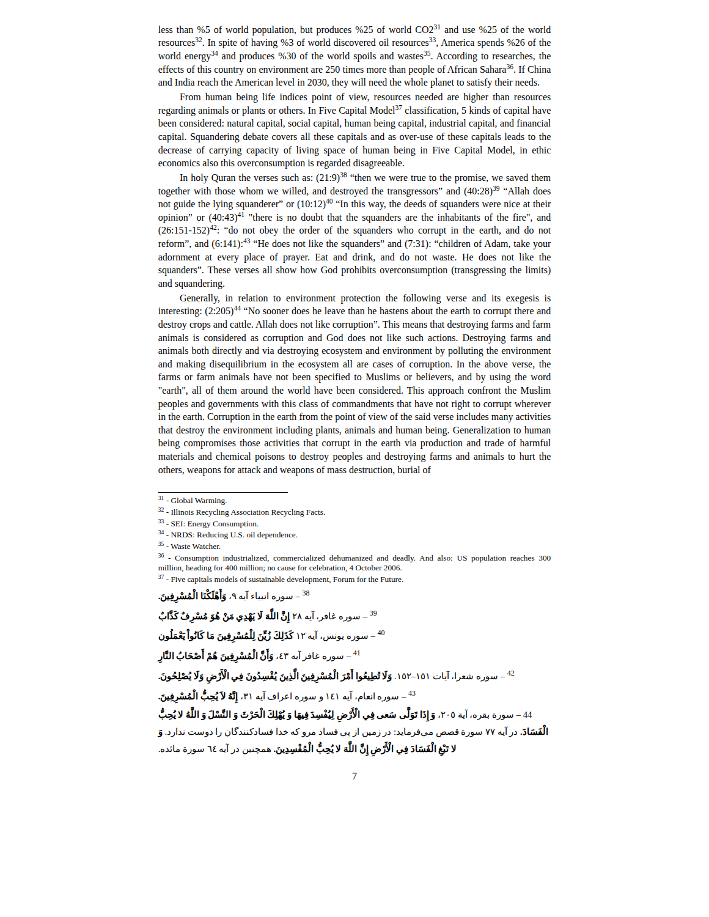less than %5 of world population, but produces %25 of world CO231 and use %25 of the world resources32. In spite of having %3 of world discovered oil resources33, America spends %26 of the world energy34 and produces %30 of the world spoils and wastes35. According to researches, the effects of this country on environment are 250 times more than people of African Sahara36. If China and India reach the American level in 2030, they will need the whole planet to satisfy their needs.
From human being life indices point of view, resources needed are higher than resources regarding animals or plants or others. In Five Capital Model37 classification, 5 kinds of capital have been considered: natural capital, social capital, human being capital, industrial capital, and financial capital. Squandering debate covers all these capitals and as over-use of these capitals leads to the decrease of carrying capacity of living space of human being in Five Capital Model, in ethic economics also this overconsumption is regarded disagreeable.
In holy Quran the verses such as: (21:9)38 “then we were true to the promise, we saved them together with those whom we willed, and destroyed the transgressors” and (40:28)39 “Allah does not guide the lying squanderer” or (10:12)40 “In this way, the deeds of squanders were nice at their opinion” or (40:43)41 "there is no doubt that the squanders are the inhabitants of the fire", and (26:151-152)42: “do not obey the order of the squanders who corrupt in the earth, and do not reform”, and (6:141):43 “He does not like the squanders” and (7:31): “children of Adam, take your adornment at every place of prayer. Eat and drink, and do not waste. He does not like the squanders”. These verses all show how God prohibits overconsumption (transgressing the limits) and squandering.
Generally, in relation to environment protection the following verse and its exegesis is interesting: (2:205)44 “No sooner does he leave than he hastens about the earth to corrupt there and destroy crops and cattle. Allah does not like corruption”. This means that destroying farms and farm animals is considered as corruption and God does not like such actions. Destroying farms and animals both directly and via destroying ecosystem and environment by polluting the environment and making disequilibrium in the ecosystem all are cases of corruption. In the above verse, the farms or farm animals have not been specified to Muslims or believers, and by using the word "earth", all of them around the world have been considered. This approach confront the Muslim peoples and governments with this class of commandments that have not right to corrupt wherever in the earth. Corruption in the earth from the point of view of the said verse includes many activities that destroy the environment including plants, animals and human being. Generalization to human being compromises those activities that corrupt in the earth via production and trade of harmful materials and chemical poisons to destroy peoples and destroying farms and animals to hurt the others, weapons for attack and weapons of mass destruction, burial of
31 - Global Warming.
32 - Illinois Recycling Association Recycling Facts.
33 - SEI: Energy Consumption.
34 - NRDS: Reducing U.S. oil dependence.
35 - Waste Watcher.
36 - Consumption industrialized, commercialized dehumanized and deadly. And also: US population reaches 300 million, heading for 400 million; no cause for celebration, 4 October 2006.
37 - Five capitals models of sustainable development, Forum for the Future.
38 – سوره انبياء آيه ٩، وَأَهْلَكْنَا الْمُسْرِفِينَ.
39 – سوره غافر، آيه ٢٨ إِنَّ اللَّهَ لَا يَهْدِي مَنْ هُوَ مُسْرِفٌ كَذَّابٌ
40 – سوره يونس، آيه ١٢ كَذَلِكَ زُيِّنَ لِلْمُسْرِفِينَ مَا كَانُواْ يَعْمَلُون
41 – سوره غافر آيه ٤٣، وَأَنَّ الْمُسْرِفِينَ هُمْ أَصْحَابُ النَّارِ
42 – سوره شعرا، آيات ١٥١–١٥٢. وَلَا تُطِيعُوا أَمْرَ الْمُسْرِفِينَ الَّذِينَ يُفْسِدُونَ فِي الْأَرْضِ وَلَا يُصْلِحُونَ.
43 – سوره انعام، آيه ١٤١ و سوره اعراف آيه ٣١، إِنَّهُ لاَ يُحِبُّ الْمُسْرِفِينَ.
44 – سورة بقره، آية ٢٠٥، وَ إِذَا تَوَلَّى سَعى فِي الْأَرْضِ لِيُفْسِدَ فِيهَا وَ يُهْلِكَ الْحَرْثَ وَ النَّسْلَ وَ اللَّهُ لا يُحِبُّ الْفَسَادَ. در آيه ٧٧ سورة قصص مي‌فرمايد: در زمين از پي فساد مرو كه خدا فسادكنندگان را دوست ندارد. وَ لا تَبْغِ الْفَسَادَ فِي الْأَرْضِ إِنَّ اللَّهَ لا يُحِبُّ الْمُفْسِدِينَ. همچنين در آيه ٦٤ سورة مائده.
7